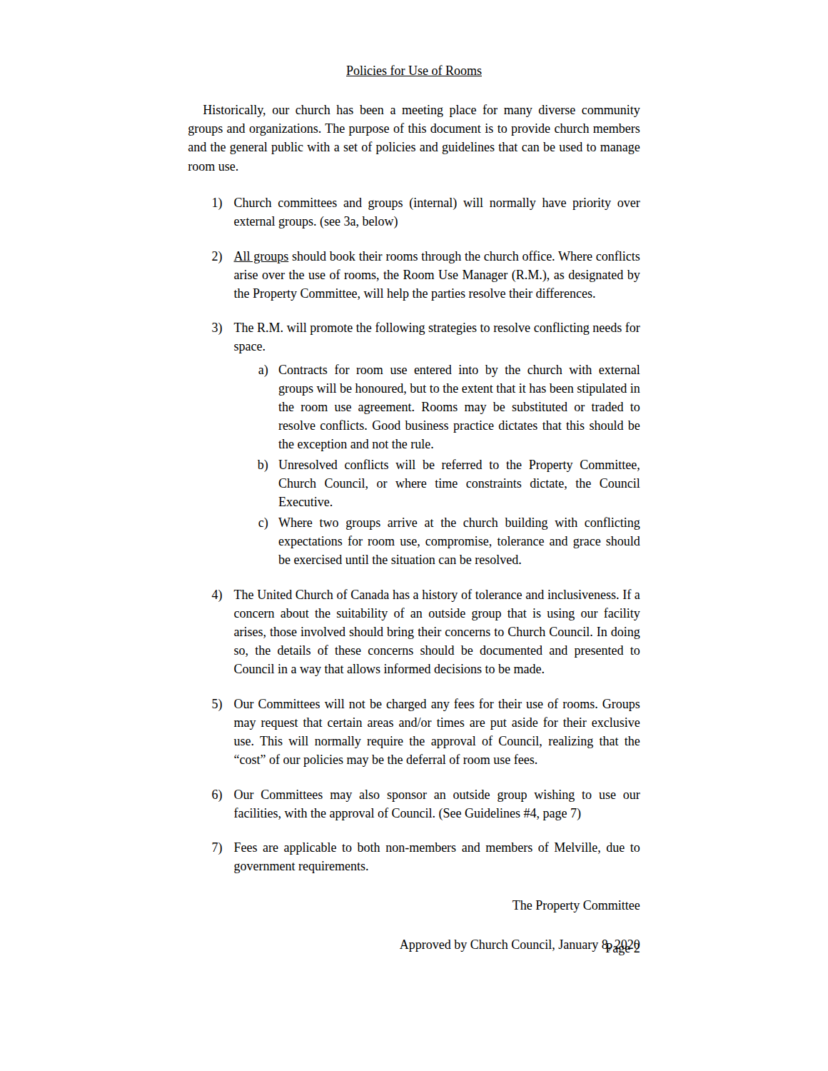Policies for Use of Rooms
Historically, our church has been a meeting place for many diverse community groups and organizations. The purpose of this document is to provide church members and the general public with a set of policies and guidelines that can be used to manage room use.
Church committees and groups (internal) will normally have priority over external groups. (see 3a, below)
All groups should book their rooms through the church office. Where conflicts arise over the use of rooms, the Room Use Manager (R.M.), as designated by the Property Committee, will help the parties resolve their differences.
The R.M. will promote the following strategies to resolve conflicting needs for space.
Contracts for room use entered into by the church with external groups will be honoured, but to the extent that it has been stipulated in the room use agreement. Rooms may be substituted or traded to resolve conflicts. Good business practice dictates that this should be the exception and not the rule.
Unresolved conflicts will be referred to the Property Committee, Church Council, or where time constraints dictate, the Council Executive.
Where two groups arrive at the church building with conflicting expectations for room use, compromise, tolerance and grace should be exercised until the situation can be resolved.
The United Church of Canada has a history of tolerance and inclusiveness. If a concern about the suitability of an outside group that is using our facility arises, those involved should bring their concerns to Church Council. In doing so, the details of these concerns should be documented and presented to Council in a way that allows informed decisions to be made.
Our Committees will not be charged any fees for their use of rooms. Groups may request that certain areas and/or times are put aside for their exclusive use. This will normally require the approval of Council, realizing that the “cost” of our policies may be the deferral of room use fees.
Our Committees may also sponsor an outside group wishing to use our facilities, with the approval of Council. (See Guidelines #4, page 7)
Fees are applicable to both non-members and members of Melville, due to government requirements.
The Property Committee
Approved by Church Council, January 8, 2020
Page 2